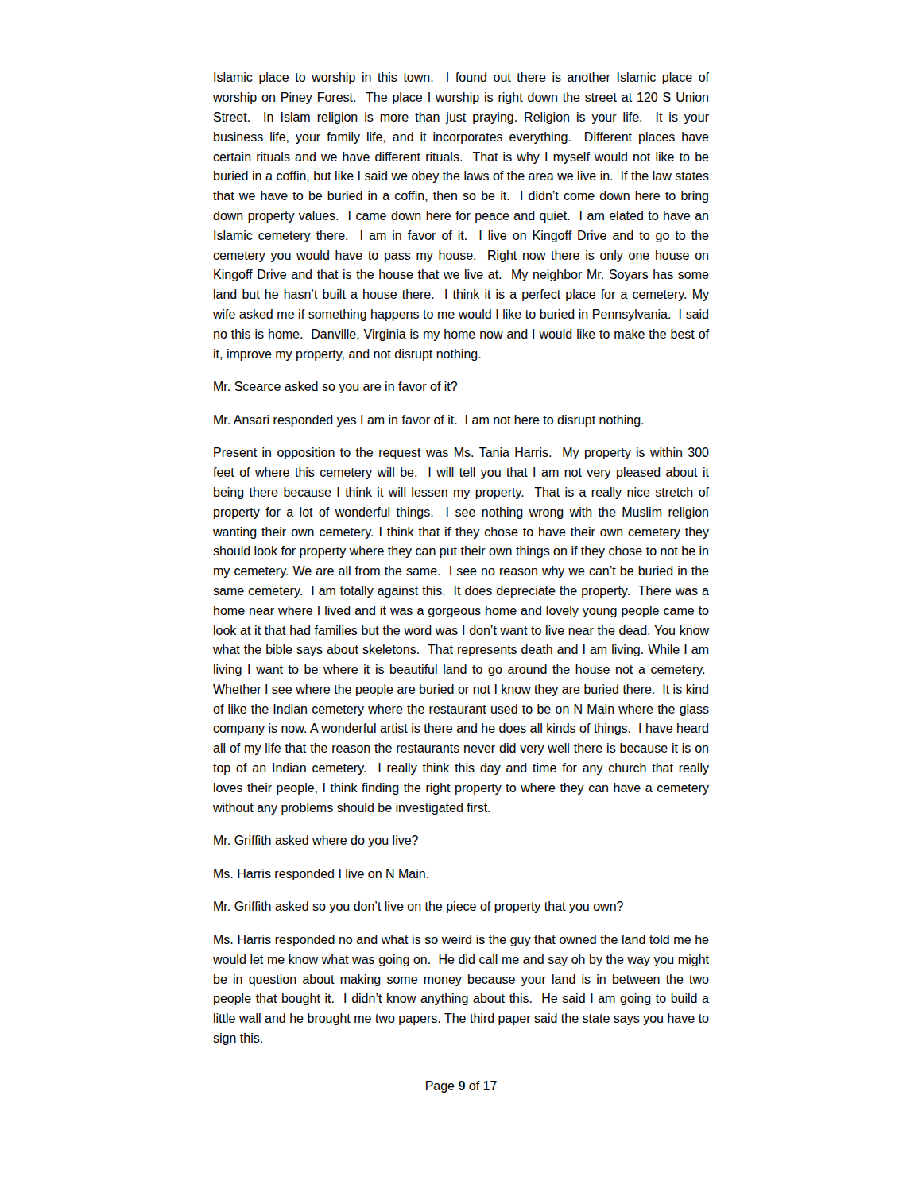Islamic place to worship in this town. I found out there is another Islamic place of worship on Piney Forest. The place I worship is right down the street at 120 S Union Street. In Islam religion is more than just praying. Religion is your life. It is your business life, your family life, and it incorporates everything. Different places have certain rituals and we have different rituals. That is why I myself would not like to be buried in a coffin, but like I said we obey the laws of the area we live in. If the law states that we have to be buried in a coffin, then so be it. I didn’t come down here to bring down property values. I came down here for peace and quiet. I am elated to have an Islamic cemetery there. I am in favor of it. I live on Kingoff Drive and to go to the cemetery you would have to pass my house. Right now there is only one house on Kingoff Drive and that is the house that we live at. My neighbor Mr. Soyars has some land but he hasn’t built a house there. I think it is a perfect place for a cemetery. My wife asked me if something happens to me would I like to buried in Pennsylvania. I said no this is home. Danville, Virginia is my home now and I would like to make the best of it, improve my property, and not disrupt nothing.
Mr. Scearce asked so you are in favor of it?
Mr. Ansari responded yes I am in favor of it. I am not here to disrupt nothing.
Present in opposition to the request was Ms. Tania Harris. My property is within 300 feet of where this cemetery will be. I will tell you that I am not very pleased about it being there because I think it will lessen my property. That is a really nice stretch of property for a lot of wonderful things. I see nothing wrong with the Muslim religion wanting their own cemetery. I think that if they chose to have their own cemetery they should look for property where they can put their own things on if they chose to not be in my cemetery. We are all from the same. I see no reason why we can’t be buried in the same cemetery. I am totally against this. It does depreciate the property. There was a home near where I lived and it was a gorgeous home and lovely young people came to look at it that had families but the word was I don’t want to live near the dead. You know what the bible says about skeletons. That represents death and I am living. While I am living I want to be where it is beautiful land to go around the house not a cemetery. Whether I see where the people are buried or not I know they are buried there. It is kind of like the Indian cemetery where the restaurant used to be on N Main where the glass company is now. A wonderful artist is there and he does all kinds of things. I have heard all of my life that the reason the restaurants never did very well there is because it is on top of an Indian cemetery. I really think this day and time for any church that really loves their people, I think finding the right property to where they can have a cemetery without any problems should be investigated first.
Mr. Griffith asked where do you live?
Ms. Harris responded I live on N Main.
Mr. Griffith asked so you don’t live on the piece of property that you own?
Ms. Harris responded no and what is so weird is the guy that owned the land told me he would let me know what was going on. He did call me and say oh by the way you might be in question about making some money because your land is in between the two people that bought it. I didn’t know anything about this. He said I am going to build a little wall and he brought me two papers. The third paper said the state says you have to sign this.
Page 9 of 17